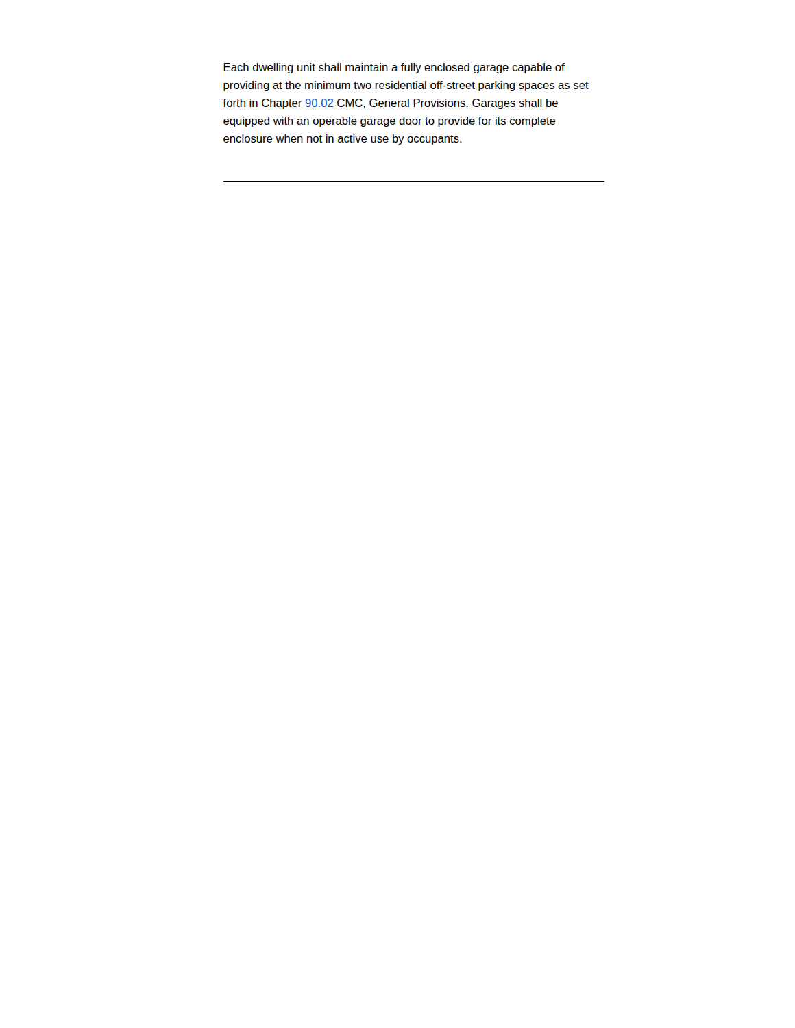Each dwelling unit shall maintain a fully enclosed garage capable of providing at the minimum two residential off-street parking spaces as set forth in Chapter 90.02 CMC, General Provisions. Garages shall be equipped with an operable garage door to provide for its complete enclosure when not in active use by occupants.